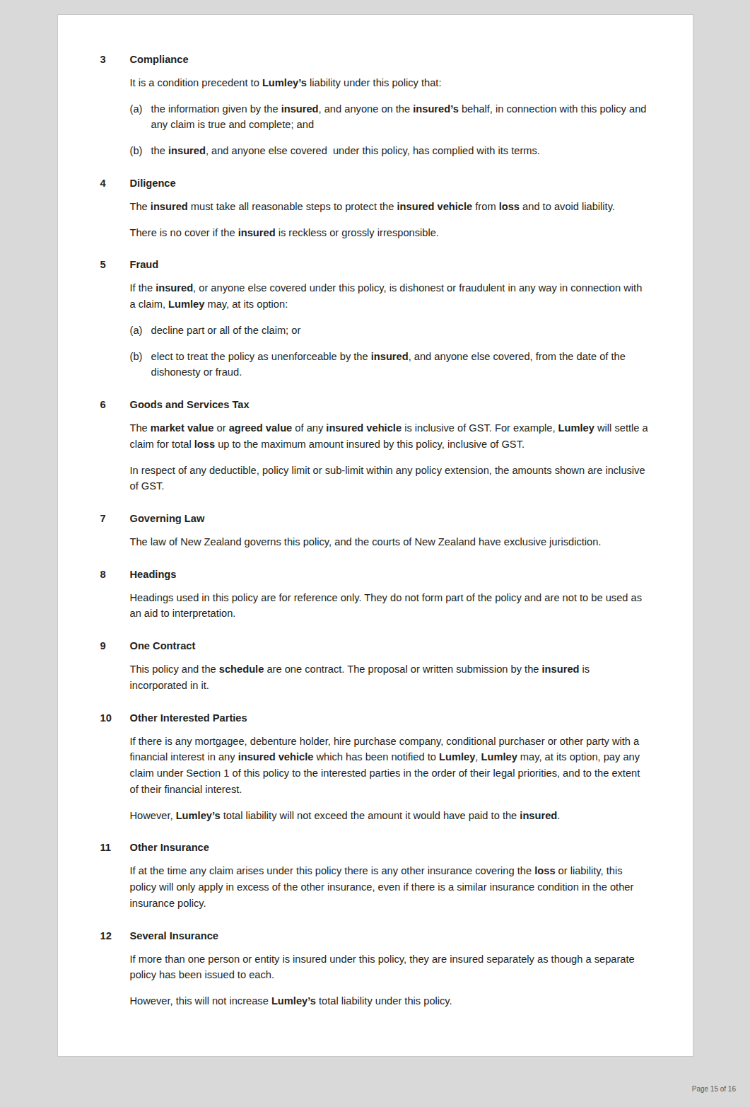3 Compliance
It is a condition precedent to Lumley’s liability under this policy that:
(a) the information given by the insured, and anyone on the insured’s behalf, in connection with this policy and any claim is true and complete; and
(b) the insured, and anyone else covered under this policy, has complied with its terms.
4 Diligence
The insured must take all reasonable steps to protect the insured vehicle from loss and to avoid liability.
There is no cover if the insured is reckless or grossly irresponsible.
5 Fraud
If the insured, or anyone else covered under this policy, is dishonest or fraudulent in any way in connection with a claim, Lumley may, at its option:
(a) decline part or all of the claim; or
(b) elect to treat the policy as unenforceable by the insured, and anyone else covered, from the date of the dishonesty or fraud.
6 Goods and Services Tax
The market value or agreed value of any insured vehicle is inclusive of GST. For example, Lumley will settle a claim for total loss up to the maximum amount insured by this policy, inclusive of GST.
In respect of any deductible, policy limit or sub-limit within any policy extension, the amounts shown are inclusive of GST.
7 Governing Law
The law of New Zealand governs this policy, and the courts of New Zealand have exclusive jurisdiction.
8 Headings
Headings used in this policy are for reference only. They do not form part of the policy and are not to be used as an aid to interpretation.
9 One Contract
This policy and the schedule are one contract. The proposal or written submission by the insured is incorporated in it.
10 Other Interested Parties
If there is any mortgagee, debenture holder, hire purchase company, conditional purchaser or other party with a financial interest in any insured vehicle which has been notified to Lumley, Lumley may, at its option, pay any claim under Section 1 of this policy to the interested parties in the order of their legal priorities, and to the extent of their financial interest.
However, Lumley’s total liability will not exceed the amount it would have paid to the insured.
11 Other Insurance
If at the time any claim arises under this policy there is any other insurance covering the loss or liability, this policy will only apply in excess of the other insurance, even if there is a similar insurance condition in the other insurance policy.
12 Several Insurance
If more than one person or entity is insured under this policy, they are insured separately as though a separate policy has been issued to each.
However, this will not increase Lumley’s total liability under this policy.
Page 15 of 16